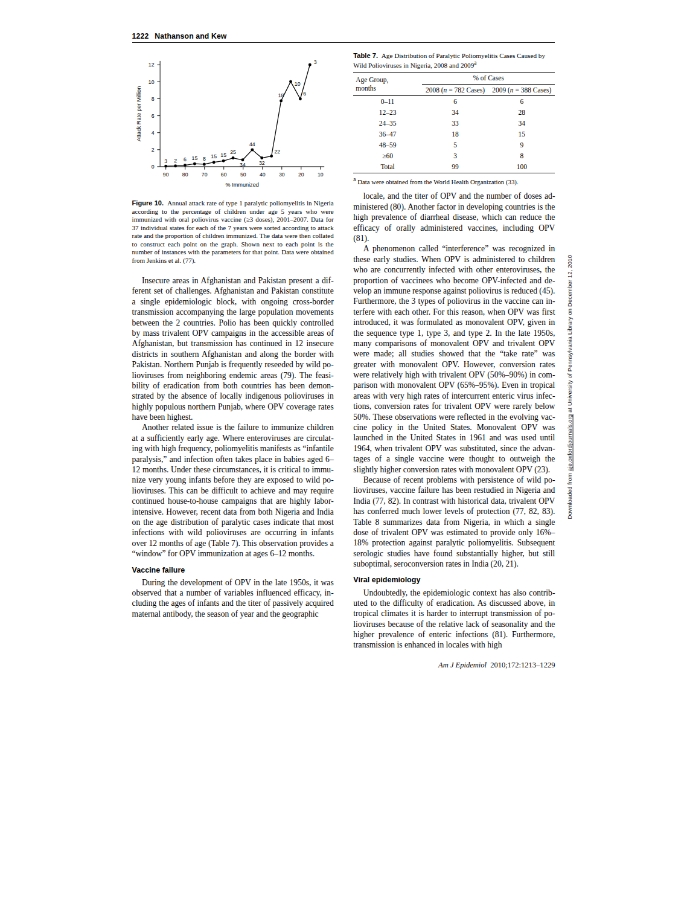1222 Nathanson and Kew
Downloaded from aje.oxfordjournals.org at University of Pennsylvania Library on December 12, 2010
12 10 8 6 4 2 0 Attack Rate per Million 90 80 70 60 50 40 30 20 10 % Immunized 3 2 6 15 8 15 15 25 34 44 32 22 18 10 6 3
Figure 10. Annual attack rate of type 1 paralytic poliomyelitis in Nigeria according to the percentage of children under age 5 years who were immunized with oral poliovirus vaccine (≥3 doses), 2001–2007. Data for 37 individual states for each of the 7 years were sorted according to attack rate and the proportion of children immunized. The data were then collated to construct each point on the graph. Shown next to each point is the number of instances with the parameters for that point. Data were obtained from Jenkins et al. (77).
Insecure areas in Afghanistan and Pakistan present a different set of challenges. Afghanistan and Pakistan constitute a single epidemiologic block, with ongoing cross-border transmission accompanying the large population movements between the 2 countries. Polio has been quickly controlled by mass trivalent OPV campaigns in the accessible areas of Afghanistan, but transmission has continued in 12 insecure districts in southern Afghanistan and along the border with Pakistan. Northern Punjab is frequently reseeded by wild polioviruses from neighboring endemic areas (79). The feasibility of eradication from both countries has been demonstrated by the absence of locally indigenous polioviruses in highly populous northern Punjab, where OPV coverage rates have been highest.
Another related issue is the failure to immunize children at a sufficiently early age. Where enteroviruses are circulating with high frequency, poliomyelitis manifests as “infantile paralysis,” and infection often takes place in babies aged 6–12 months. Under these circumstances, it is critical to immunize very young infants before they are exposed to wild polioviruses. This can be difficult to achieve and may require continued house-to-house campaigns that are highly labor-intensive. However, recent data from both Nigeria and India on the age distribution of paralytic cases indicate that most infections with wild polioviruses are occurring in infants over 12 months of age (Table 7). This observation provides a “window” for OPV immunization at ages 6–12 months.
Vaccine failure
During the development of OPV in the late 1950s, it was observed that a number of variables influenced efficacy, including the ages of infants and the titer of passively acquired maternal antibody, the season of year and the geographic
Table 7. Age Distribution of Paralytic Poliomyelitis Cases Caused by Wild Polioviruses in Nigeria, 2008 and 2009a
| Age Group, months | % of Cases |
| --- | --- |
| 2008 ( n = 782 Cases) | 2009 ( n = 388 Cases) |
| 0–11 | 6 | 6 |
| 12–23 | 34 | 28 |
| 24–35 | 33 | 34 |
| 36–47 | 18 | 15 |
| 48–59 | 5 | 9 |
| ≥60 | 3 | 8 |
| Total | 99 | 100 |
a Data were obtained from the World Health Organization (33).
locale, and the titer of OPV and the number of doses administered (80). Another factor in developing countries is the high prevalence of diarrheal disease, which can reduce the efficacy of orally administered vaccines, including OPV (81).
A phenomenon called “interference” was recognized in these early studies. When OPV is administered to children who are concurrently infected with other enteroviruses, the proportion of vaccinees who become OPV-infected and develop an immune response against poliovirus is reduced (45). Furthermore, the 3 types of poliovirus in the vaccine can interfere with each other. For this reason, when OPV was first introduced, it was formulated as monovalent OPV, given in the sequence type 1, type 3, and type 2. In the late 1950s, many comparisons of monovalent OPV and trivalent OPV were made; all studies showed that the “take rate” was greater with monovalent OPV. However, conversion rates were relatively high with trivalent OPV (50%–90%) in comparison with monovalent OPV (65%–95%). Even in tropical areas with very high rates of intercurrent enteric virus infections, conversion rates for trivalent OPV were rarely below 50%. These observations were reflected in the evolving vaccine policy in the United States. Monovalent OPV was launched in the United States in 1961 and was used until 1964, when trivalent OPV was substituted, since the advantages of a single vaccine were thought to outweigh the slightly higher conversion rates with monovalent OPV (23).
Because of recent problems with persistence of wild polioviruses, vaccine failure has been restudied in Nigeria and India (77, 82). In contrast with historical data, trivalent OPV has conferred much lower levels of protection (77, 82, 83). Table 8 summarizes data from Nigeria, in which a single dose of trivalent OPV was estimated to provide only 16%–18% protection against paralytic poliomyelitis. Subsequent serologic studies have found substantially higher, but still suboptimal, seroconversion rates in India (20, 21).
Viral epidemiology
Undoubtedly, the epidemiologic context has also contributed to the difficulty of eradication. As discussed above, in tropical climates it is harder to interrupt transmission of polioviruses because of the relative lack of seasonality and the higher prevalence of enteric infections (81). Furthermore, transmission is enhanced in locales with high
Am J Epidemiol 2010;172:1213–1229